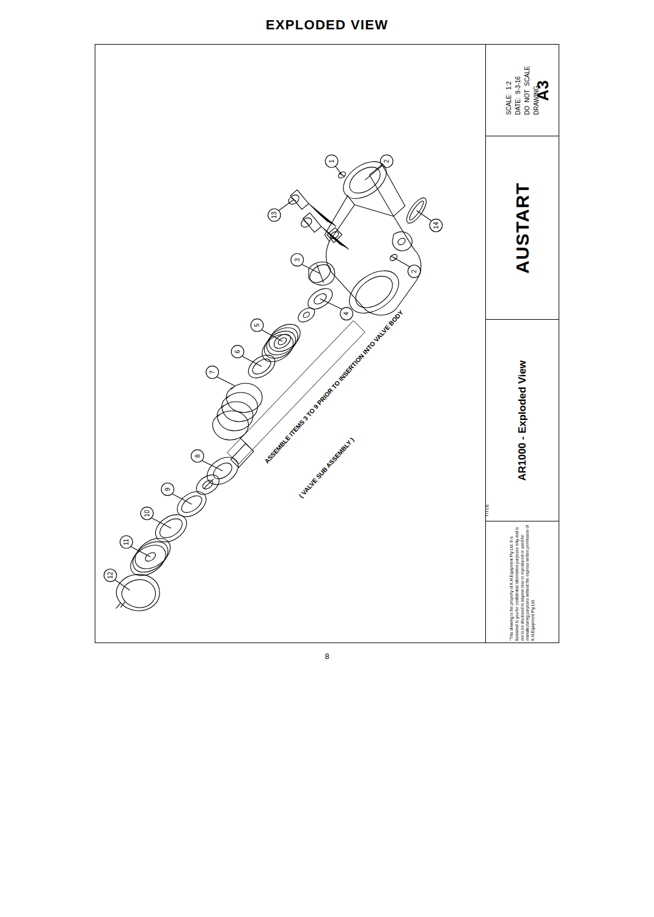Exploded View
1 2 13 3 4 5 6 7 8 9 10 11 12 2 14 ASSEMBLE ITEMS 3 TO 9 PRIOR TO INSERTION INTO VALVE BODY ( VALVE SUB ASSEMBLY )
SCALE: 1:2
DATE: 9-3-16
DO NOT SCALE
DRAWING
A3
AUSTART
AR1000 - Exploded View
TITLE
"This drawing is the property of K.H.Equipment Pty Ltd. It is furnished to you for confidential information purposes only and is not to be disclosed to anyone else or reproduced or used for manufacturing purposes without the express written permission of K.H.Equipment Pty Ltd.
8